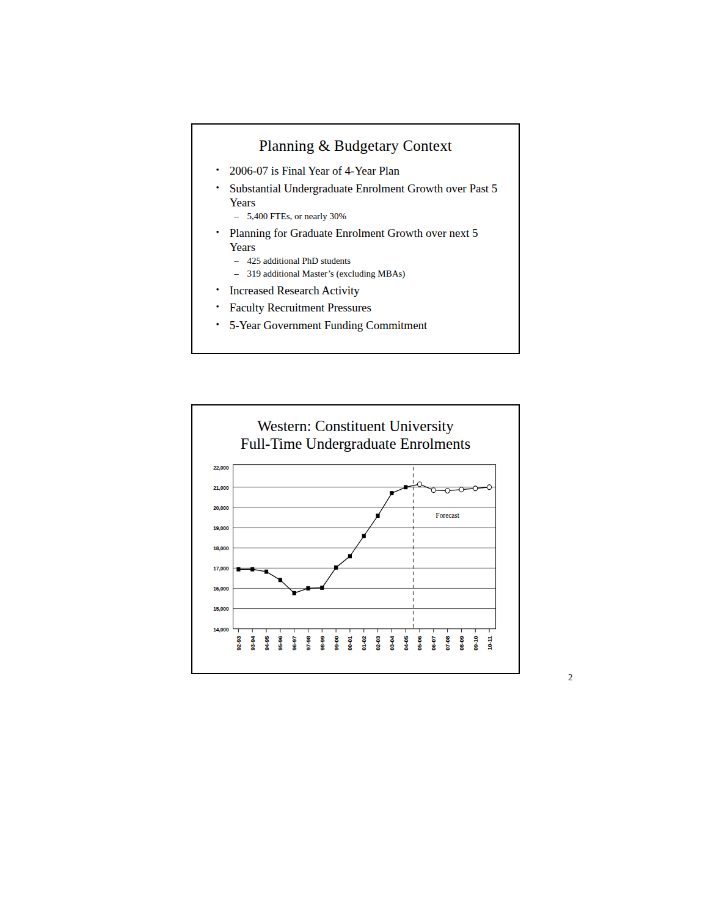Planning & Budgetary Context
2006-07 is Final Year of 4-Year Plan
Substantial Undergraduate Enrolment Growth over Past 5 Years
5,400 FTEs, or nearly 30%
Planning for Graduate Enrolment Growth over next 5 Years
425 additional PhD students
319 additional Master’s (excluding MBAs)
Increased Research Activity
Faculty Recruitment Pressures
5-Year Government Funding Commitment
Western: Constituent University
Full-Time Undergraduate Enrolments
22,000 21,000 20,000 19,000 18,000 17,000 16,000 15,000 14,000 Forecast 92-93 93-94 94-95 95-96 96-97 97-98 98-99 99-00 00-01 01-02 02-03 03-04 04-05 05-06 06-07 07-08 08-09 09-10 10-11
2